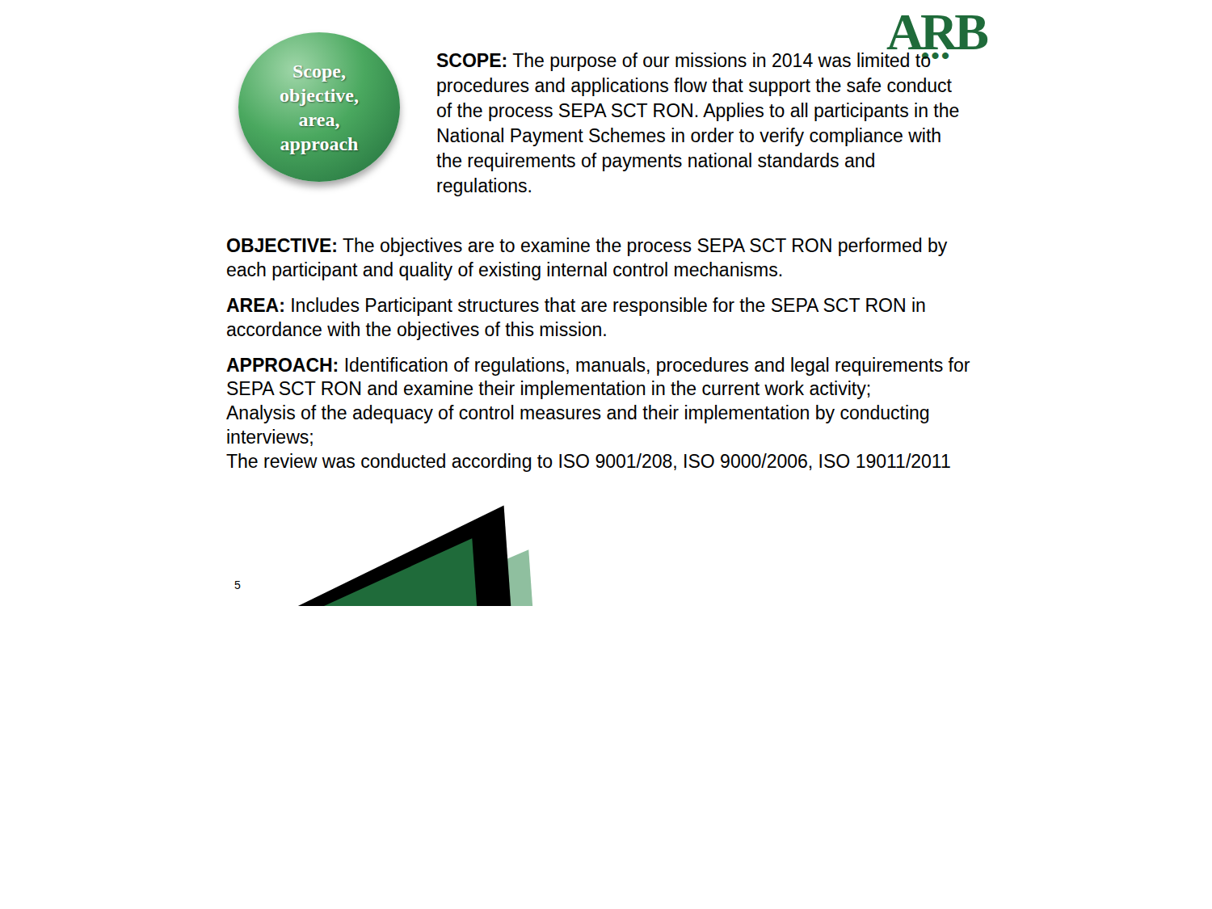ARB•••
Scope,
objective,
area,
approach
SCOPE: The purpose of our missions in 2014 was limited to procedures and applications flow that support the safe conduct of the process SEPA SCT RON. Applies to all participants in the National Payment Schemes in order to verify compliance with the requirements of payments national standards and regulations.
OBJECTIVE: The objectives are to examine the process SEPA SCT RON performed by each participant and quality of existing internal control mechanisms.
AREA: Includes Participant structures that are responsible for the SEPA SCT RON in accordance with the objectives of this mission.
APPROACH: Identification of regulations, manuals, procedures and legal requirements for SEPA SCT RON and examine their implementation in the current work activity;
Analysis of the adequacy of control measures and their implementation by conducting interviews;
The review was conducted according to ISO 9001/208, ISO 9000/2006, ISO 19011/2011
5